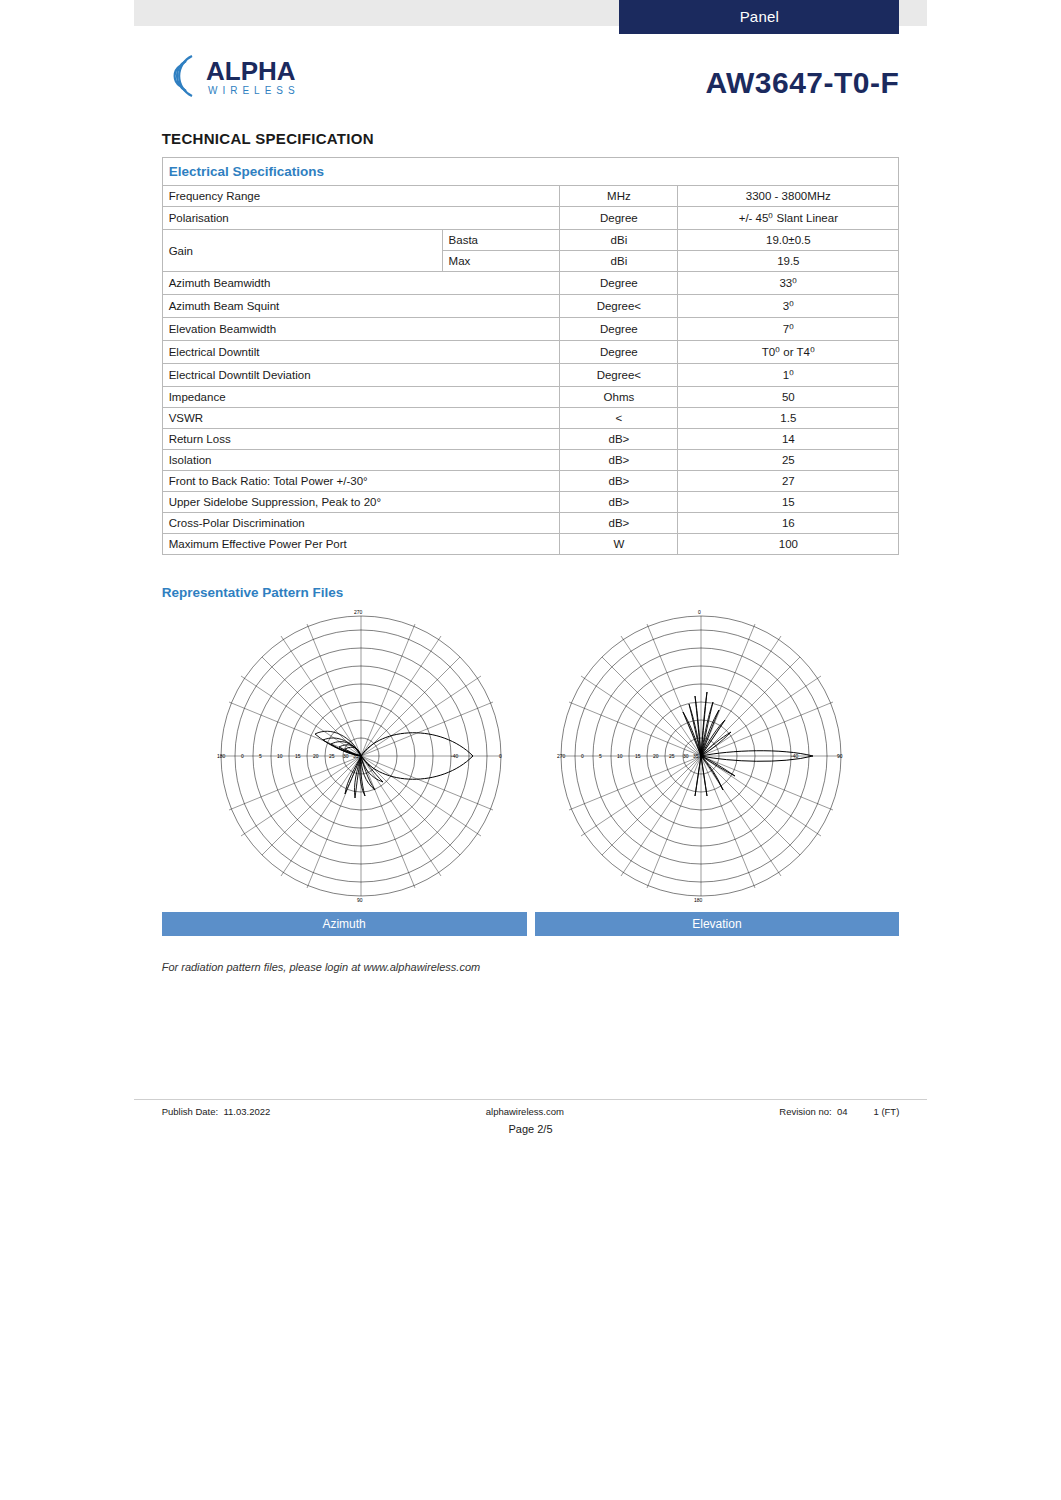Panel
ALPHA WIRELESS
AW3647-T0-F
TECHNICAL SPECIFICATION
Electrical Specifications
| Frequency Range | MHz | 3300 - 3800MHz |
| Polarisation | Degree | +/- 45⁰ Slant Linear |
| Gain | Basta | dBi | 19.0±0.5 |
| Max | dBi | 19.5 |
| Azimuth Beamwidth | Degree | 33⁰ |
| Azimuth Beam Squint | Degree< | 3⁰ |
| Elevation Beamwidth | Degree | 7⁰ |
| Electrical Downtilt | Degree | T0⁰ or T4⁰ |
| Electrical Downtilt Deviation | Degree< | 1⁰ |
| Impedance | Ohms | 50 |
| VSWR | < | 1.5 |
| Return Loss | dB> | 14 |
| Isolation | dB> | 25 |
| Front to Back Ratio: Total Power +/-30° | dB> | 27 |
| Upper Sidelobe Suppression, Peak to 20° | dB> | 15 |
| Cross-Polar Discrimination | dB> | 16 |
| Maximum Effective Power Per Port | W | 100 |
Representative Pattern Files
270 180 0 90 0 5 10 15 20 25 30 35 -40
0 270 90 180 0 5 10 15 20 25 30 35 -40
Azimuth
Elevation
For radiation pattern files, please login at www.alphawireless.com
Page 2/5
Publish Date: 11.03.2022
alphawireless.com
Revision no: 041 (FT)